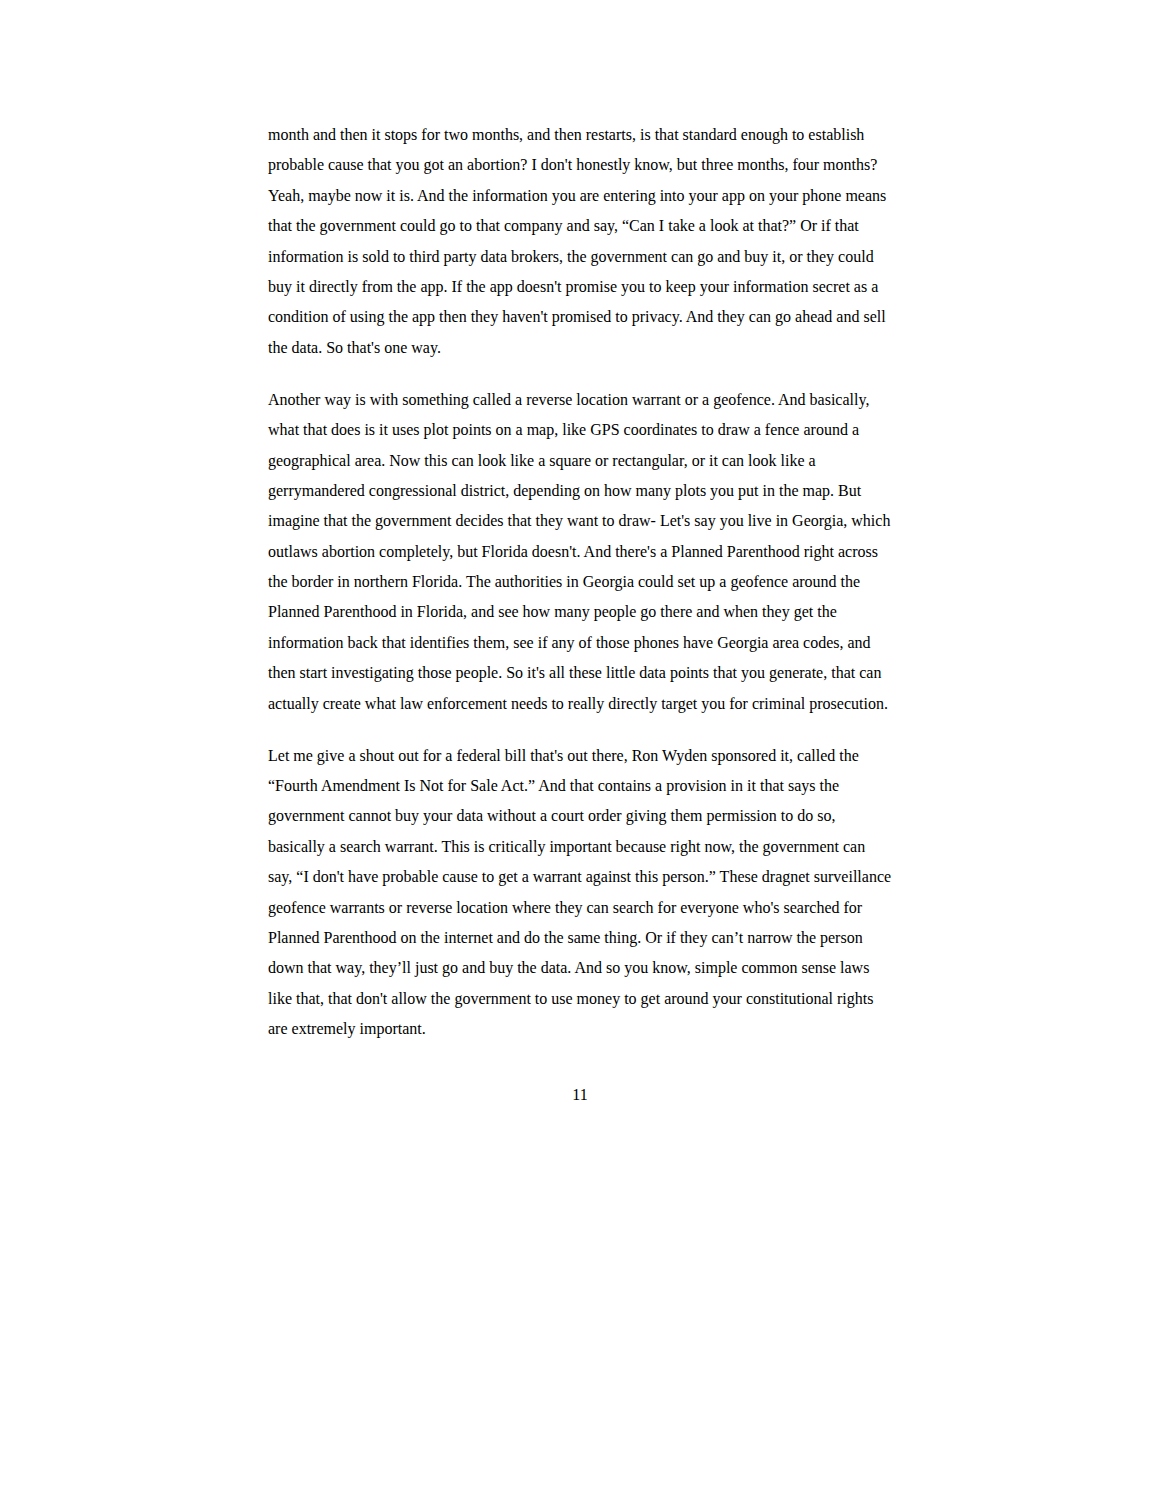month and then it stops for two months, and then restarts, is that standard enough to establish probable cause that you got an abortion? I don't honestly know, but three months, four months? Yeah, maybe now it is. And the information you are entering into your app on your phone means that the government could go to that company and say, “Can I take a look at that?” Or if that information is sold to third party data brokers, the government can go and buy it, or they could buy it directly from the app. If the app doesn't promise you to keep your information secret as a condition of using the app then they haven't promised to privacy. And they can go ahead and sell the data. So that's one way.
Another way is with something called a reverse location warrant or a geofence. And basically, what that does is it uses plot points on a map, like GPS coordinates to draw a fence around a geographical area. Now this can look like a square or rectangular, or it can look like a gerrymandered congressional district, depending on how many plots you put in the map. But imagine that the government decides that they want to draw- Let's say you live in Georgia, which outlaws abortion completely, but Florida doesn't. And there's a Planned Parenthood right across the border in northern Florida. The authorities in Georgia could set up a geofence around the Planned Parenthood in Florida, and see how many people go there and when they get the information back that identifies them, see if any of those phones have Georgia area codes, and then start investigating those people. So it's all these little data points that you generate, that can actually create what law enforcement needs to really directly target you for criminal prosecution.
Let me give a shout out for a federal bill that's out there, Ron Wyden sponsored it, called the “Fourth Amendment Is Not for Sale Act.” And that contains a provision in it that says the government cannot buy your data without a court order giving them permission to do so, basically a search warrant. This is critically important because right now, the government can say, “I don't have probable cause to get a warrant against this person.” These dragnet surveillance geofence warrants or reverse location where they can search for everyone who's searched for Planned Parenthood on the internet and do the same thing. Or if they can’t narrow the person down that way, they’ll just go and buy the data. And so you know, simple common sense laws like that, that don't allow the government to use money to get around your constitutional rights are extremely important.
11